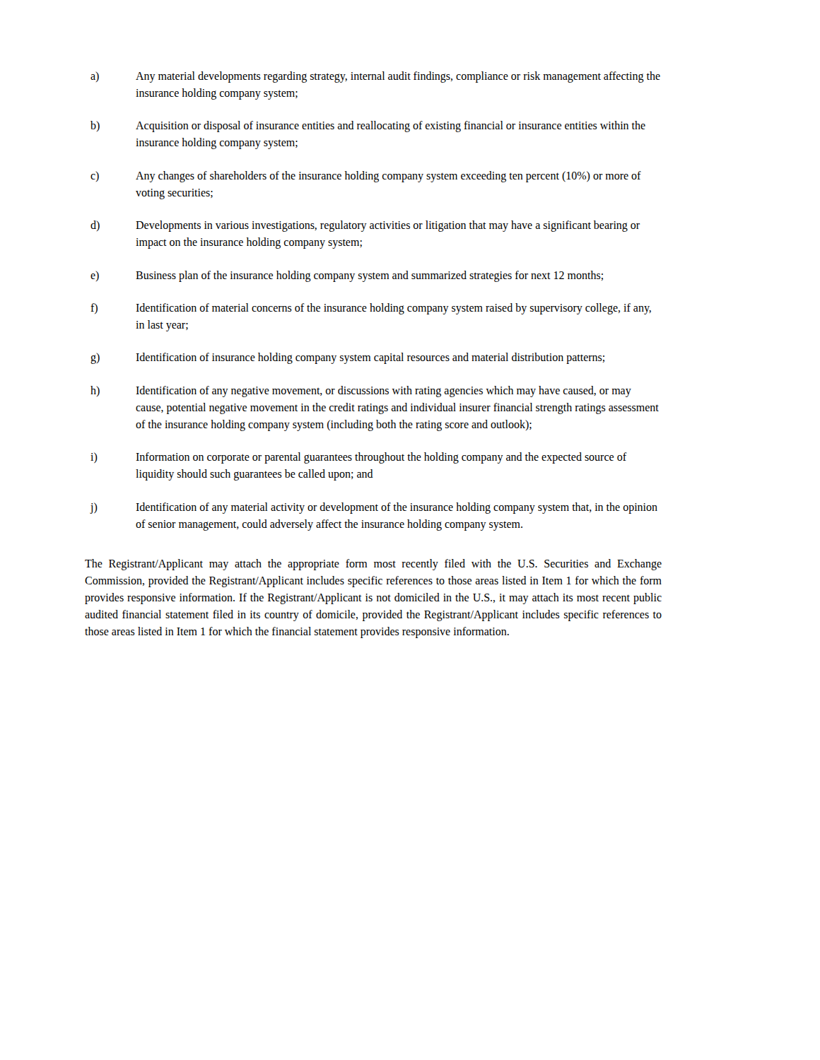a) Any material developments regarding strategy, internal audit findings, compliance or risk management affecting the insurance holding company system;
b) Acquisition or disposal of insurance entities and reallocating of existing financial or insurance entities within the insurance holding company system;
c) Any changes of shareholders of the insurance holding company system exceeding ten percent (10%) or more of voting securities;
d) Developments in various investigations, regulatory activities or litigation that may have a significant bearing or impact on the insurance holding company system;
e) Business plan of the insurance holding company system and summarized strategies for next 12 months;
f) Identification of material concerns of the insurance holding company system raised by supervisory college, if any, in last year;
g) Identification of insurance holding company system capital resources and material distribution patterns;
h) Identification of any negative movement, or discussions with rating agencies which may have caused, or may cause, potential negative movement in the credit ratings and individual insurer financial strength ratings assessment of the insurance holding company system (including both the rating score and outlook);
i) Information on corporate or parental guarantees throughout the holding company and the expected source of liquidity should such guarantees be called upon; and
j) Identification of any material activity or development of the insurance holding company system that, in the opinion of senior management, could adversely affect the insurance holding company system.
The Registrant/Applicant may attach the appropriate form most recently filed with the U.S. Securities and Exchange Commission, provided the Registrant/Applicant includes specific references to those areas listed in Item 1 for which the form provides responsive information. If the Registrant/Applicant is not domiciled in the U.S., it may attach its most recent public audited financial statement filed in its country of domicile, provided the Registrant/Applicant includes specific references to those areas listed in Item 1 for which the financial statement provides responsive information.